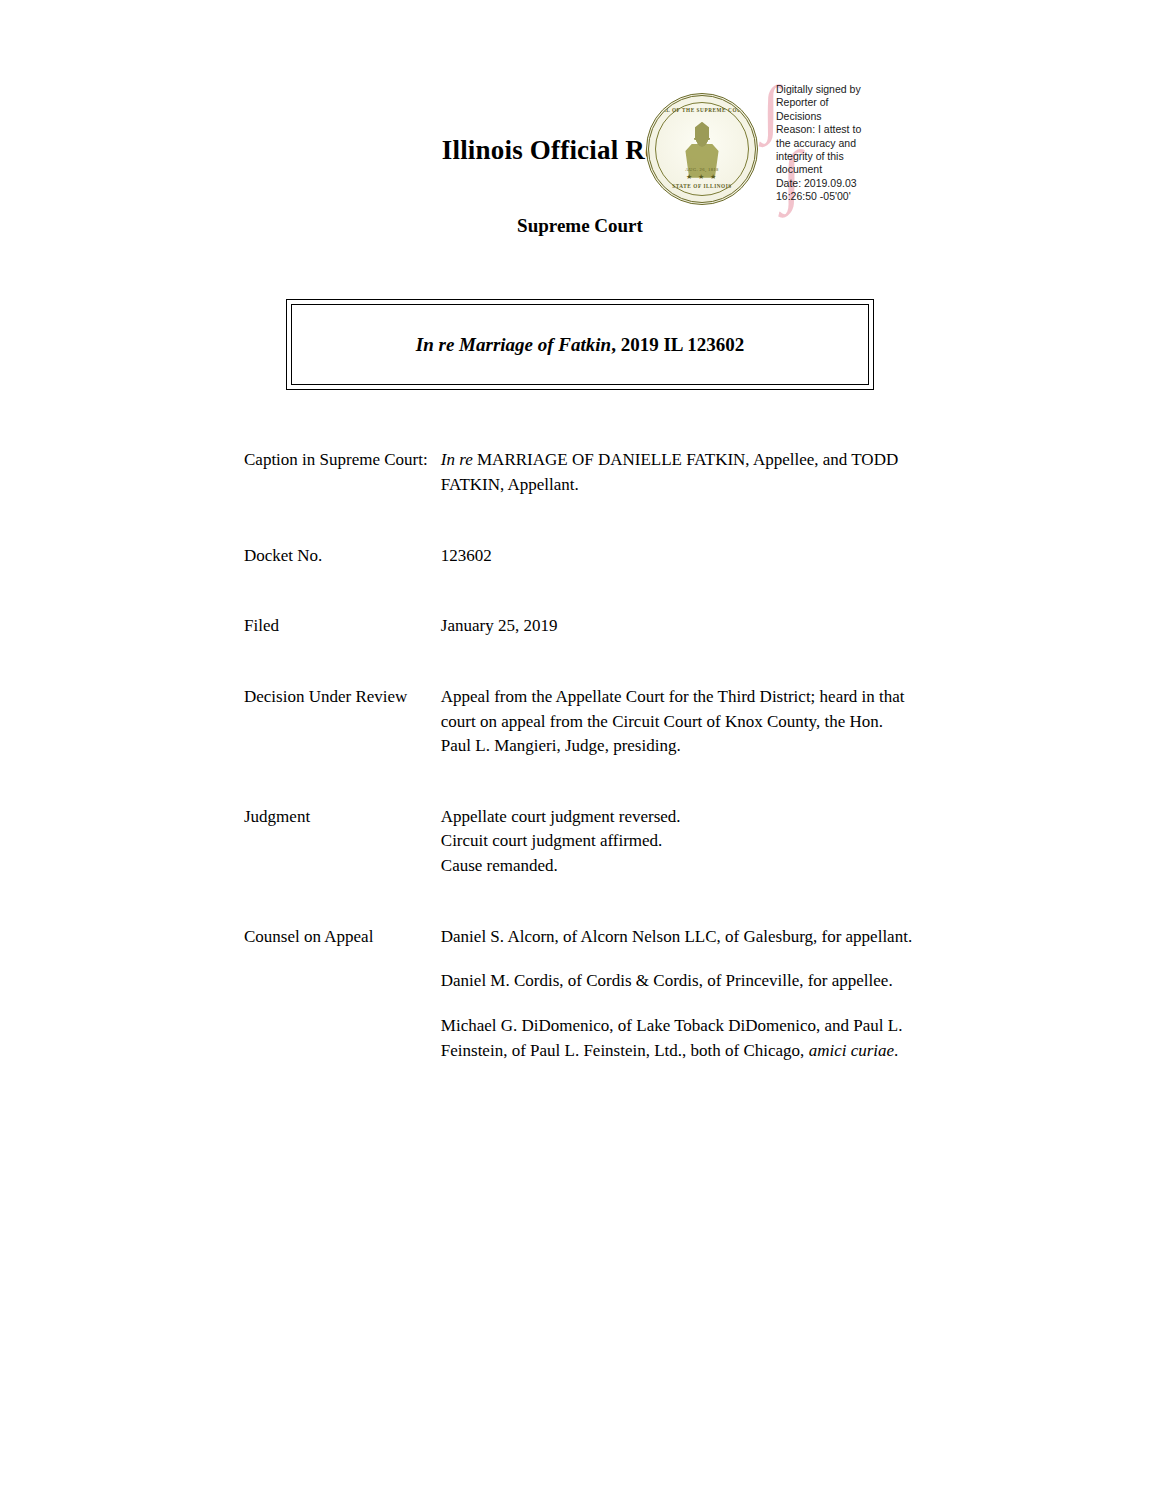Illinois Official Reports
Supreme Court
Seal of the Supreme Court
AUG. 26, 1818
★ ★ ★
State of Illinois
∫ ∫
Digitally signed by
Reporter of
Decisions
Reason: I attest to
the accuracy and
integrity of this
document
Date: 2019.09.03
16:26:50 -05'00'
In re Marriage of Fatkin, 2019 IL 123602
| Caption in Supreme Court: | In re MARRIAGE OF DANIELLE FATKIN, Appellee, and TODD FATKIN, Appellant. |
| Docket No. | 123602 |
| Filed | January 25, 2019 |
| Decision Under Review | Appeal from the Appellate Court for the Third District; heard in that court on appeal from the Circuit Court of Knox County, the Hon. Paul L. Mangieri, Judge, presiding. |
| Judgment | Appellate court judgment reversed. Circuit court judgment affirmed. Cause remanded. |
| Counsel on Appeal | Daniel S. Alcorn, of Alcorn Nelson LLC, of Galesburg, for appellant. Daniel M. Cordis, of Cordis & Cordis, of Princeville, for appellee. Michael G. DiDomenico, of Lake Toback DiDomenico, and Paul L. Feinstein, of Paul L. Feinstein, Ltd., both of Chicago, amici curiae . |